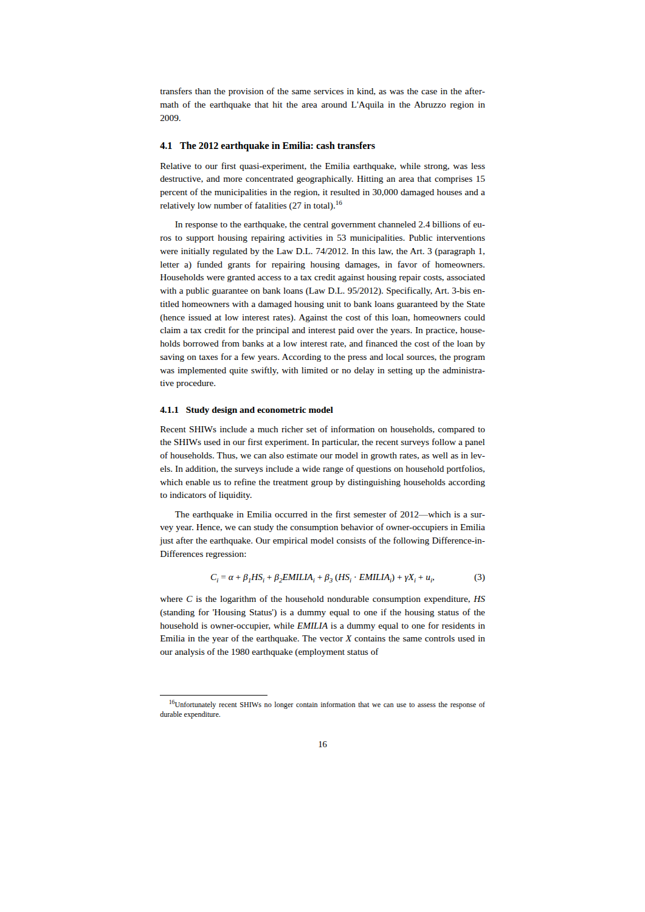transfers than the provision of the same services in kind, as was the case in the aftermath of the earthquake that hit the area around L'Aquila in the Abruzzo region in 2009.
4.1 The 2012 earthquake in Emilia: cash transfers
Relative to our first quasi-experiment, the Emilia earthquake, while strong, was less destructive, and more concentrated geographically. Hitting an area that comprises 15 percent of the municipalities in the region, it resulted in 30,000 damaged houses and a relatively low number of fatalities (27 in total).16
In response to the earthquake, the central government channeled 2.4 billions of euros to support housing repairing activities in 53 municipalities. Public interventions were initially regulated by the Law D.L. 74/2012. In this law, the Art. 3 (paragraph 1, letter a) funded grants for repairing housing damages, in favor of homeowners. Households were granted access to a tax credit against housing repair costs, associated with a public guarantee on bank loans (Law D.L. 95/2012). Specifically, Art. 3-bis entitled homeowners with a damaged housing unit to bank loans guaranteed by the State (hence issued at low interest rates). Against the cost of this loan, homeowners could claim a tax credit for the principal and interest paid over the years. In practice, households borrowed from banks at a low interest rate, and financed the cost of the loan by saving on taxes for a few years. According to the press and local sources, the program was implemented quite swiftly, with limited or no delay in setting up the administrative procedure.
4.1.1 Study design and econometric model
Recent SHIWs include a much richer set of information on households, compared to the SHIWs used in our first experiment. In particular, the recent surveys follow a panel of households. Thus, we can also estimate our model in growth rates, as well as in levels. In addition, the surveys include a wide range of questions on household portfolios, which enable us to refine the treatment group by distinguishing households according to indicators of liquidity.
The earthquake in Emilia occurred in the first semester of 2012—which is a survey year. Hence, we can study the consumption behavior of owner-occupiers in Emilia just after the earthquake. Our empirical model consists of the following Difference-in-Differences regression:
Ci = α + β1HSi + β2EMILIAi + β3 (HSi · EMILIAi) + γXi + ui, (3)
where C is the logarithm of the household nondurable consumption expenditure, HS (standing for 'Housing Status') is a dummy equal to one if the housing status of the household is owner-occupier, while EMILIA is a dummy equal to one for residents in Emilia in the year of the earthquake. The vector X contains the same controls used in our analysis of the 1980 earthquake (employment status of
16Unfortunately recent SHIWs no longer contain information that we can use to assess the response of durable expenditure.
16